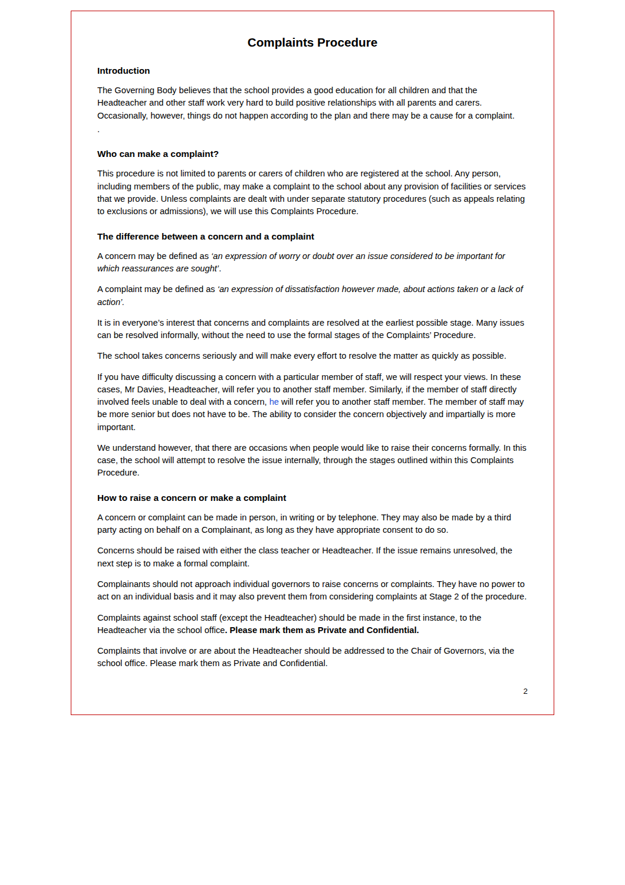Complaints Procedure
Introduction
The Governing Body believes that the school provides a good education for all children and that the Headteacher and other staff work very hard to build positive relationships with all parents and carers. Occasionally, however, things do not happen according to the plan and there may be a cause for a complaint.
.
Who can make a complaint?
This procedure is not limited to parents or carers of children who are registered at the school. Any person, including members of the public, may make a complaint to the school about any provision of facilities or services that we provide. Unless complaints are dealt with under separate statutory procedures (such as appeals relating to exclusions or admissions), we will use this Complaints Procedure.
The difference between a concern and a complaint
A concern may be defined as ‘an expression of worry or doubt over an issue considered to be important for which reassurances are sought’.
A complaint may be defined as ‘an expression of dissatisfaction however made, about actions taken or a lack of action’.
It is in everyone’s interest that concerns and complaints are resolved at the earliest possible stage. Many issues can be resolved informally, without the need to use the formal stages of the Complaints’ Procedure.
The school takes concerns seriously and will make every effort to resolve the matter as quickly as possible.
If you have difficulty discussing a concern with a particular member of staff, we will respect your views. In these cases, Mr Davies, Headteacher, will refer you to another staff member. Similarly, if the member of staff directly involved feels unable to deal with a concern, he will refer you to another staff member. The member of staff may be more senior but does not have to be. The ability to consider the concern objectively and impartially is more important.
We understand however, that there are occasions when people would like to raise their concerns formally. In this case, the school will attempt to resolve the issue internally, through the stages outlined within this Complaints Procedure.
How to raise a concern or make a complaint
A concern or complaint can be made in person, in writing or by telephone. They may also be made by a third party acting on behalf on a Complainant, as long as they have appropriate consent to do so.
Concerns should be raised with either the class teacher or Headteacher. If the issue remains unresolved, the next step is to make a formal complaint.
Complainants should not approach individual governors to raise concerns or complaints. They have no power to act on an individual basis and it may also prevent them from considering complaints at Stage 2 of the procedure.
Complaints against school staff (except the Headteacher) should be made in the first instance, to the Headteacher via the school office. Please mark them as Private and Confidential.
Complaints that involve or are about the Headteacher should be addressed to the Chair of Governors, via the school office. Please mark them as Private and Confidential.
2